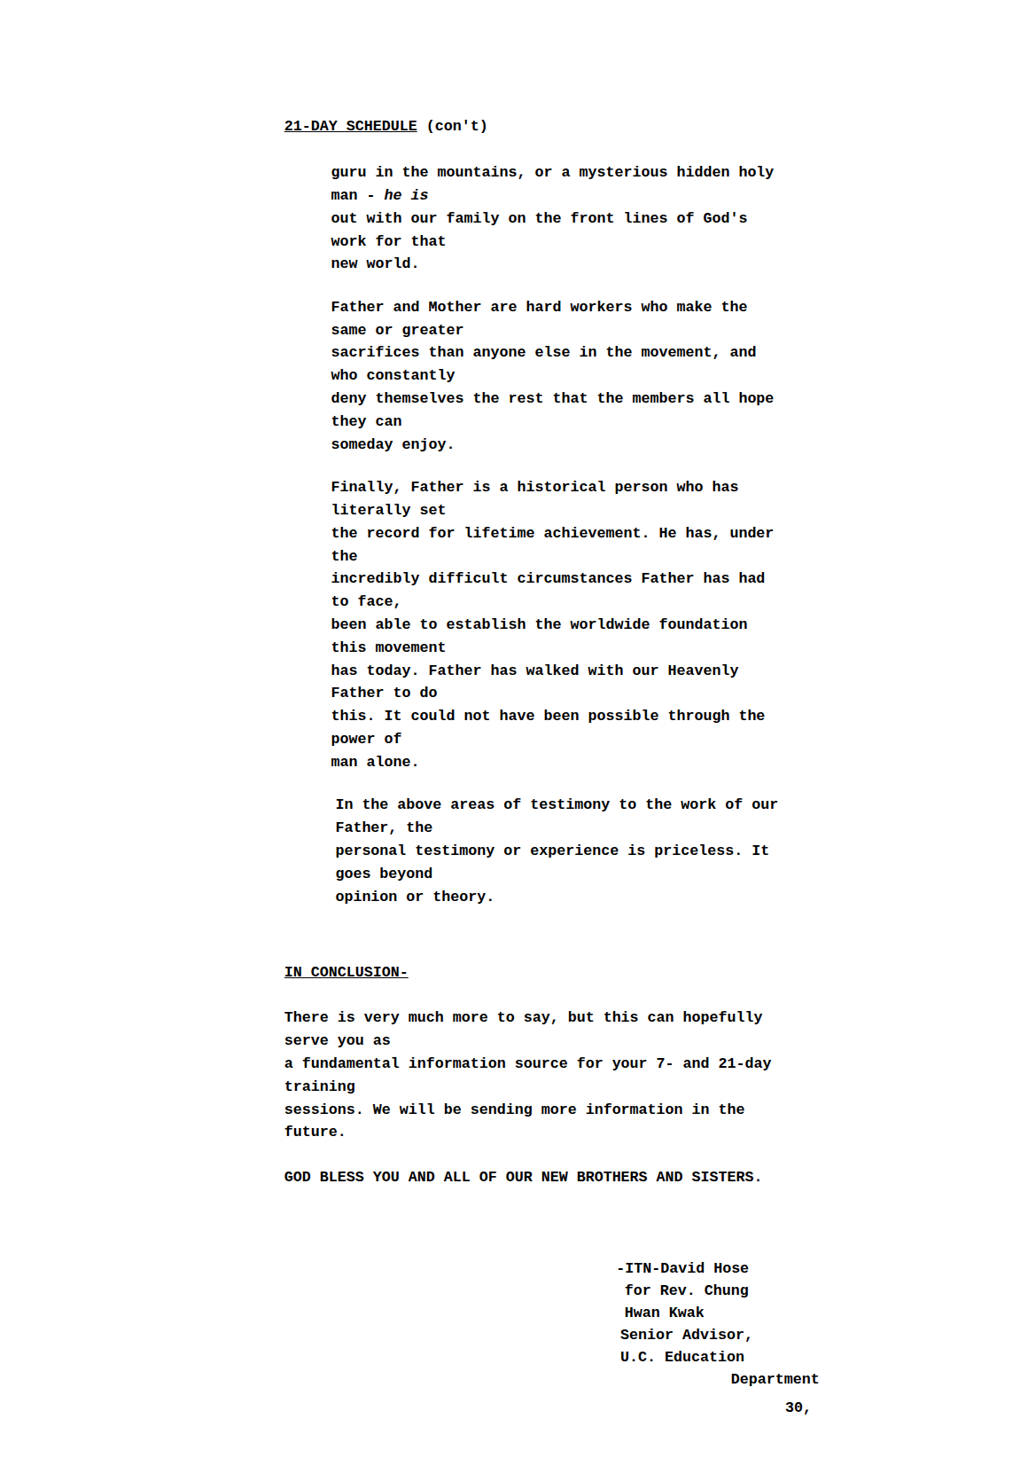21-DAY SCHEDULE (con't)
guru in the mountains, or a mysterious hidden holy man - he is
out with our family on the front lines of God's work for that
new world.
Father and Mother are hard workers who make the same or greater
sacrifices than anyone else in the movement, and who constantly
deny themselves the rest that the members all hope they can
someday enjoy.
Finally, Father is a historical person who has literally set
the record for lifetime achievement. He has, under the
incredibly difficult circumstances Father has had to face,
been able to establish the worldwide foundation this movement
has today. Father has walked with our Heavenly Father to do
this. It could not have been possible through the power of
man alone.
In the above areas of testimony to the work of our Father, the
personal testimony or experience is priceless. It goes beyond
opinion or theory.
IN CONCLUSION-
There is very much more to say, but this can hopefully serve you as
a fundamental information source for your 7- and 21-day training
sessions. We will be sending more information in the future.
GOD BLESS YOU AND ALL OF OUR NEW BROTHERS AND SISTERS.
-ITN-David Hose
for Rev. Chung Hwan Kwak
Senior Advisor, U.C. Education
Department
30,